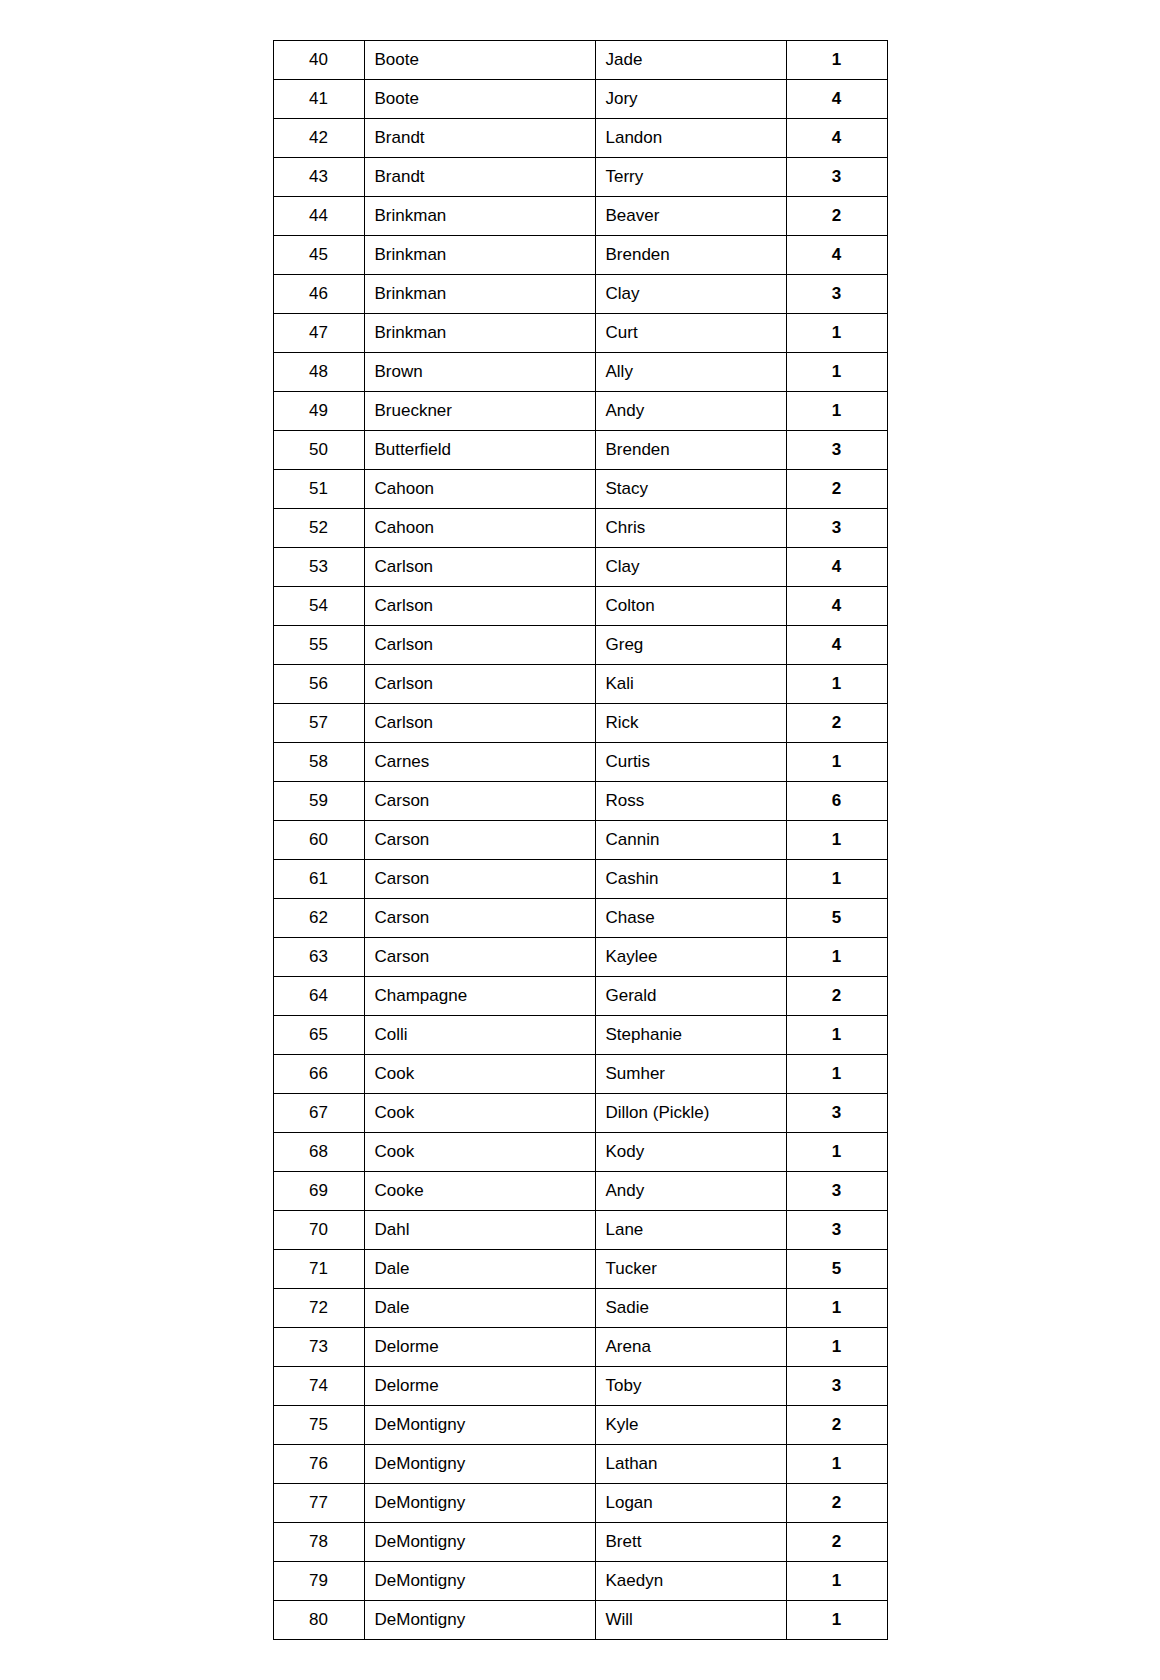| 40 | Boote | Jade | 1 |
| 41 | Boote | Jory | 4 |
| 42 | Brandt | Landon | 4 |
| 43 | Brandt | Terry | 3 |
| 44 | Brinkman | Beaver | 2 |
| 45 | Brinkman | Brenden | 4 |
| 46 | Brinkman | Clay | 3 |
| 47 | Brinkman | Curt | 1 |
| 48 | Brown | Ally | 1 |
| 49 | Brueckner | Andy | 1 |
| 50 | Butterfield | Brenden | 3 |
| 51 | Cahoon | Stacy | 2 |
| 52 | Cahoon | Chris | 3 |
| 53 | Carlson | Clay | 4 |
| 54 | Carlson | Colton | 4 |
| 55 | Carlson | Greg | 4 |
| 56 | Carlson | Kali | 1 |
| 57 | Carlson | Rick | 2 |
| 58 | Carnes | Curtis | 1 |
| 59 | Carson | Ross | 6 |
| 60 | Carson | Cannin | 1 |
| 61 | Carson | Cashin | 1 |
| 62 | Carson | Chase | 5 |
| 63 | Carson | Kaylee | 1 |
| 64 | Champagne | Gerald | 2 |
| 65 | Colli | Stephanie | 1 |
| 66 | Cook | Sumher | 1 |
| 67 | Cook | Dillon (Pickle) | 3 |
| 68 | Cook | Kody | 1 |
| 69 | Cooke | Andy | 3 |
| 70 | Dahl | Lane | 3 |
| 71 | Dale | Tucker | 5 |
| 72 | Dale | Sadie | 1 |
| 73 | Delorme | Arena | 1 |
| 74 | Delorme | Toby | 3 |
| 75 | DeMontigny | Kyle | 2 |
| 76 | DeMontigny | Lathan | 1 |
| 77 | DeMontigny | Logan | 2 |
| 78 | DeMontigny | Brett | 2 |
| 79 | DeMontigny | Kaedyn | 1 |
| 80 | DeMontigny | Will | 1 |